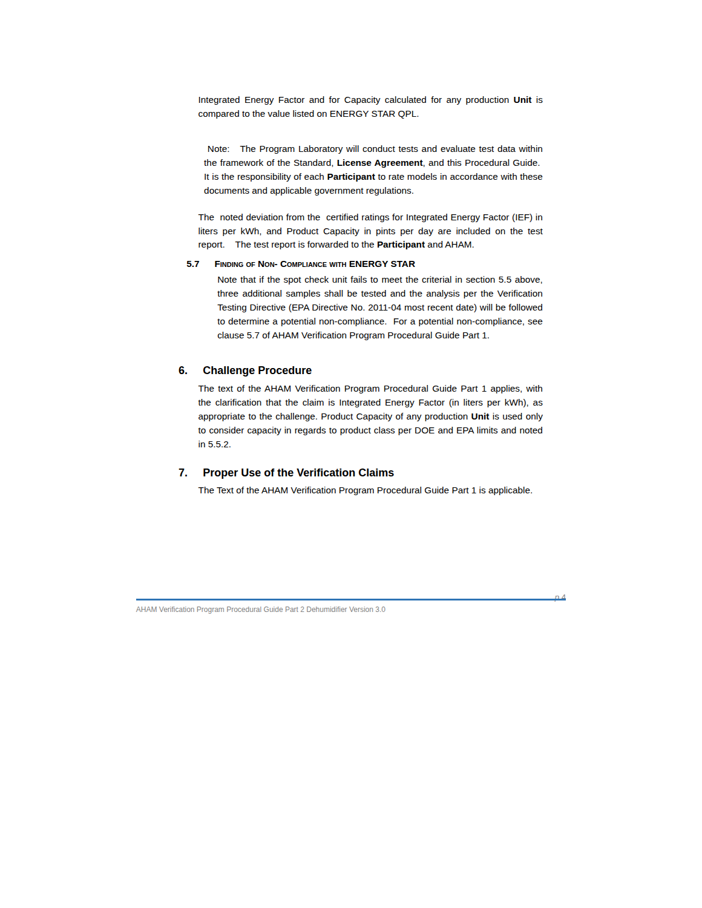Integrated Energy Factor and for Capacity calculated for any production Unit is compared to the value listed on ENERGY STAR QPL.
Note: The Program Laboratory will conduct tests and evaluate test data within the framework of the Standard, License Agreement, and this Procedural Guide. It is the responsibility of each Participant to rate models in accordance with these documents and applicable government regulations.
The noted deviation from the certified ratings for Integrated Energy Factor (IEF) in liters per kWh, and Product Capacity in pints per day are included on the test report. The test report is forwarded to the Participant and AHAM.
5.7 Finding of Non- Compliance with ENERGY STAR
Note that if the spot check unit fails to meet the criterial in section 5.5 above, three additional samples shall be tested and the analysis per the Verification Testing Directive (EPA Directive No. 2011-04 most recent date) will be followed to determine a potential non-compliance. For a potential non-compliance, see clause 5.7 of AHAM Verification Program Procedural Guide Part 1.
6. Challenge Procedure
The text of the AHAM Verification Program Procedural Guide Part 1 applies, with the clarification that the claim is Integrated Energy Factor (in liters per kWh), as appropriate to the challenge. Product Capacity of any production Unit is used only to consider capacity in regards to product class per DOE and EPA limits and noted in 5.5.2.
7. Proper Use of the Verification Claims
The Text of the AHAM Verification Program Procedural Guide Part 1 is applicable.
p 4
AHAM Verification Program Procedural Guide Part 2 Dehumidifier Version 3.0